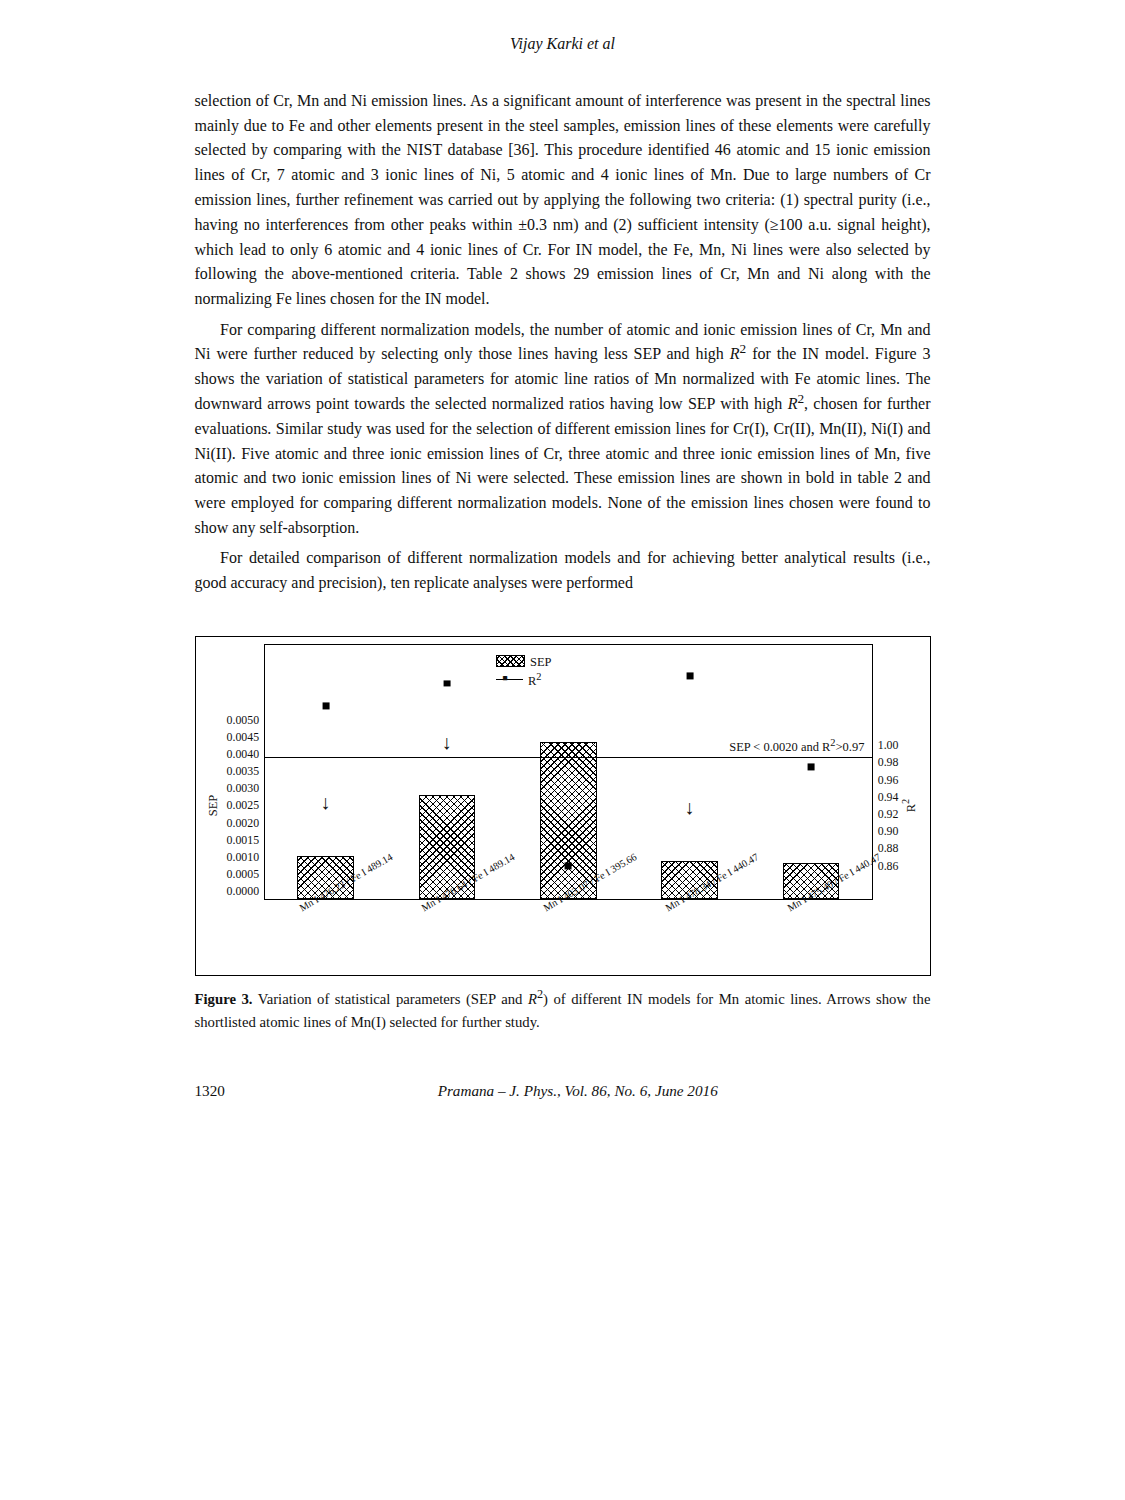Vijay Karki et al
selection of Cr, Mn and Ni emission lines. As a significant amount of interference was present in the spectral lines mainly due to Fe and other elements present in the steel samples, emission lines of these elements were carefully selected by comparing with the NIST database [36]. This procedure identified 46 atomic and 15 ionic emission lines of Cr, 7 atomic and 3 ionic lines of Ni, 5 atomic and 4 ionic lines of Mn. Due to large numbers of Cr emission lines, further refinement was carried out by applying the following two criteria: (1) spectral purity (i.e., having no interferences from other peaks within ±0.3 nm) and (2) sufficient intensity (≥100 a.u. signal height), which lead to only 6 atomic and 4 ionic lines of Cr. For IN model, the Fe, Mn, Ni lines were also selected by following the above-mentioned criteria. Table 2 shows 29 emission lines of Cr, Mn and Ni along with the normalizing Fe lines chosen for the IN model.
For comparing different normalization models, the number of atomic and ionic emission lines of Cr, Mn and Ni were further reduced by selecting only those lines having less SEP and high R2 for the IN model. Figure 3 shows the variation of statistical parameters for atomic line ratios of Mn normalized with Fe atomic lines. The downward arrows point towards the selected normalized ratios having low SEP with high R2, chosen for further evaluations. Similar study was used for the selection of different emission lines for Cr(I), Cr(II), Mn(II), Ni(I) and Ni(II). Five atomic and three ionic emission lines of Cr, three atomic and three ionic emission lines of Mn, five atomic and two ionic emission lines of Ni were selected. These emission lines are shown in bold in table 2 and were employed for comparing different normalization models. None of the emission lines chosen were found to show any self-absorption.
For detailed comparison of different normalization models and for achieving better analytical results (i.e., good accuracy and precision), ten replicate analyses were performed
| SEP | 0.0050 0.0045 0.0040 0.0035 0.0030 0.0025 0.0020 0.0015 0.0010 0.0005 0.0000 | SEP R 2 SEP < 0.0020 and R 2 >0.97 ↓ ↓ ↓ Mn I 476.23 / Fe I 489.14 Mn I 476.64 / Fe I 489.14 Mn I 403.07 / Fe I 395.66 Mn I 478.34 / Fe I 440.47 Mn I 475.40 / Fe I 440.47 | 1.00 0.98 0.96 0.94 0.92 0.90 0.88 0.86 | R 2 |
Figure 3. Variation of statistical parameters (SEP and R2) of different IN models for Mn atomic lines. Arrows show the shortlisted atomic lines of Mn(I) selected for further study.
1320 Pramana – J. Phys., Vol. 86, No. 6, June 2016